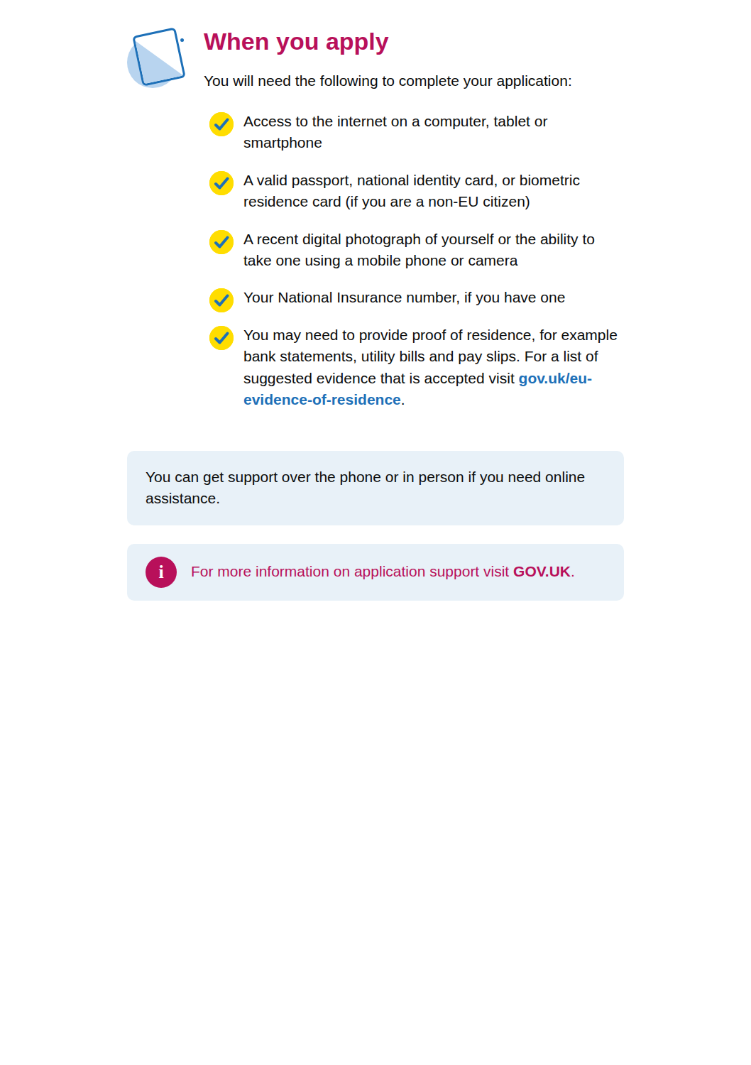When you apply
You will need the following to complete your application:
Access to the internet on a computer, tablet or smartphone
A valid passport, national identity card, or biometric residence card (if you are a non-EU citizen)
A recent digital photograph of yourself or the ability to take one using a mobile phone or camera
Your National Insurance number, if you have one
You may need to provide proof of residence, for example bank statements, utility bills and pay slips. For a list of suggested evidence that is accepted visit gov.uk/eu-evidence-of-residence.
You can get support over the phone or in person if you need online assistance.
i For more information on application support visit GOV.UK.